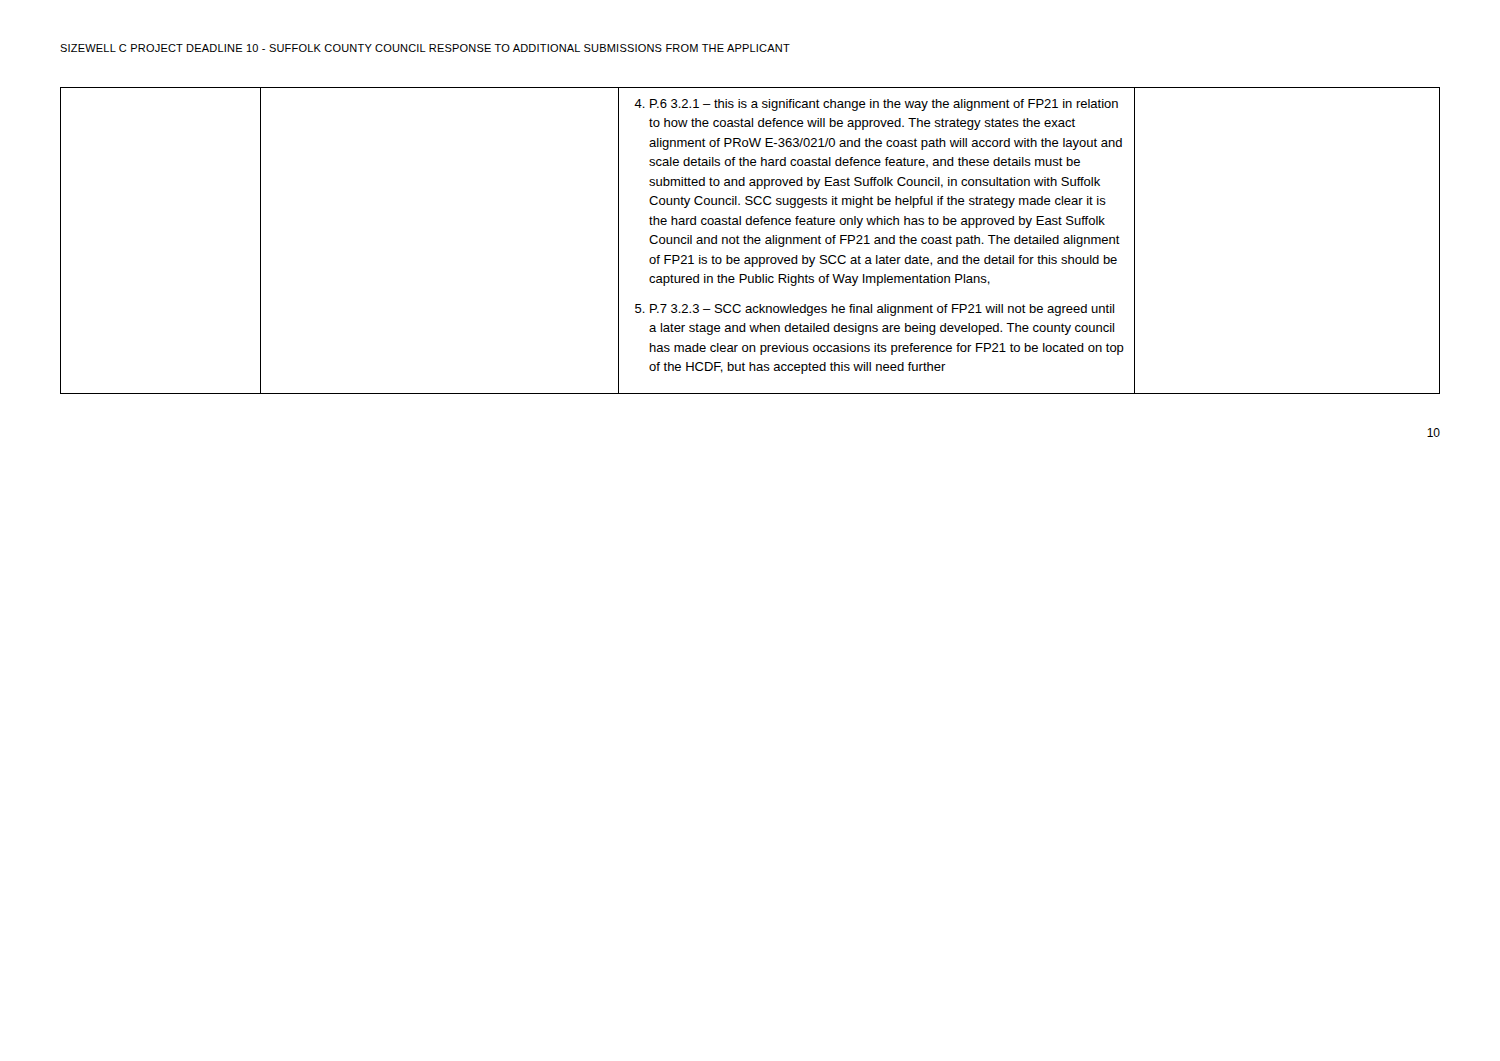SIZEWELL C PROJECT DEADLINE 10 - SUFFOLK COUNTY COUNCIL RESPONSE TO ADDITIONAL SUBMISSIONS FROM THE APPLICANT
| | | P.6 3.2.1 – this is a significant change in the way the alignment of FP21 in relation to how the coastal defence will be approved. The strategy states the exact alignment of PRoW E-363/021/0 and the coast path will accord with the layout and scale details of the hard coastal defence feature, and these details must be submitted to and approved by East Suffolk Council, in consultation with Suffolk County Council. SCC suggests it might be helpful if the strategy made clear it is the hard coastal defence feature only which has to be approved by East Suffolk Council and not the alignment of FP21 and the coast path. The detailed alignment of FP21 is to be approved by SCC at a later date, and the detail for this should be captured in the Public Rights of Way Implementation Plans, P.7 3.2.3 – SCC acknowledges he final alignment of FP21 will not be agreed until a later stage and when detailed designs are being developed. The county council has made clear on previous occasions its preference for FP21 to be located on top of the HCDF, but has accepted this will need further | |
10